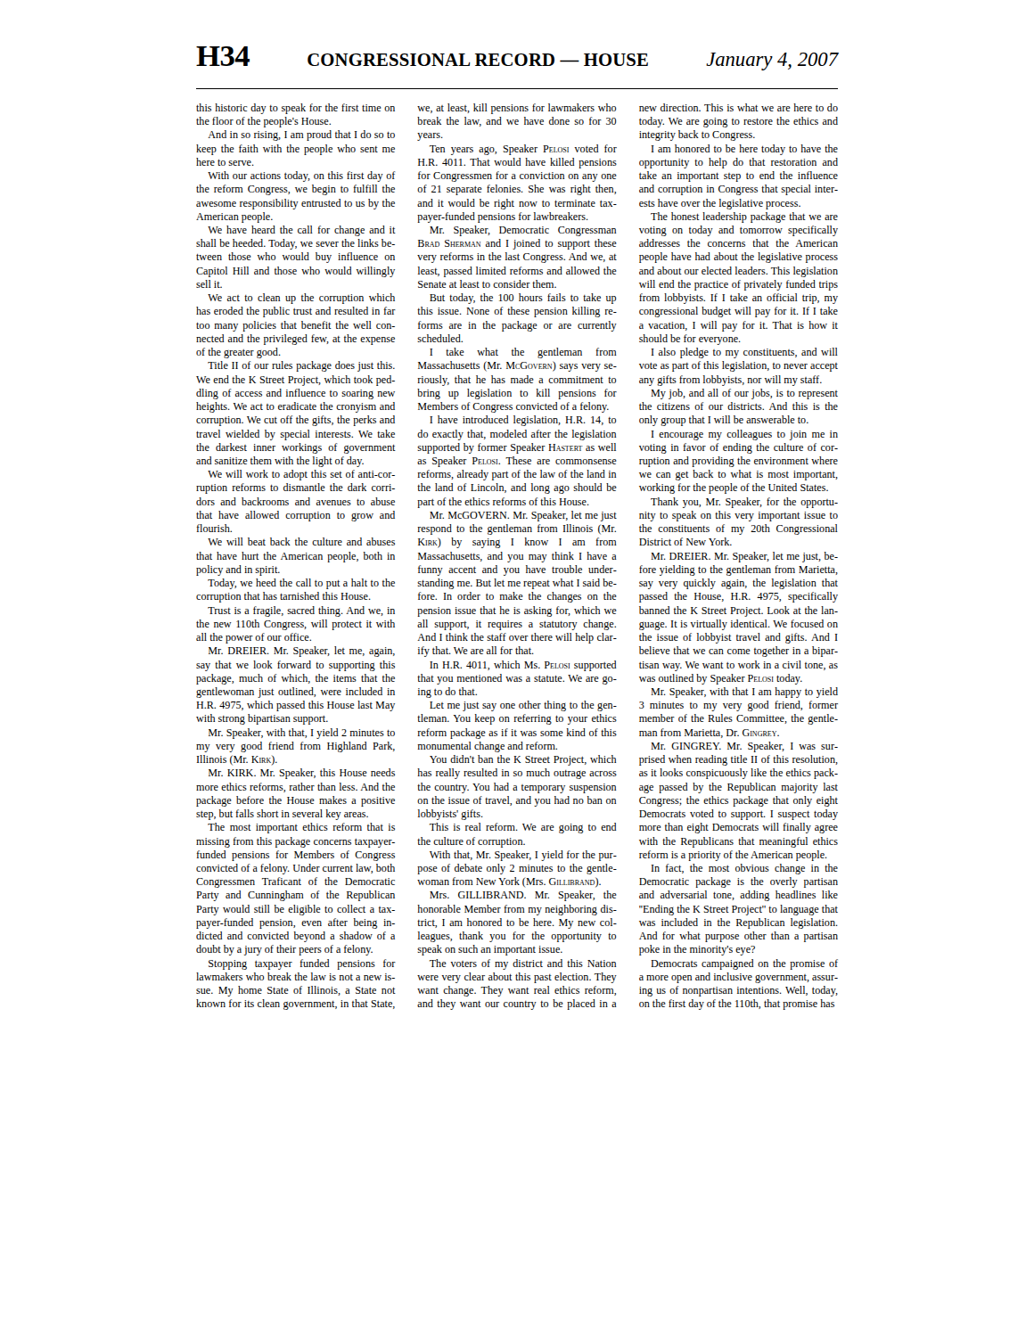H34
CONGRESSIONAL RECORD — HOUSE
January 4, 2007
this historic day to speak for the first time on the floor of the people's House.
And in so rising, I am proud that I do so to keep the faith with the people who sent me here to serve.
With our actions today, on this first day of the reform Congress, we begin to fulfill the awesome responsibility entrusted to us by the American people.
We have heard the call for change and it shall be heeded. Today, we sever the links between those who would buy influence on Capitol Hill and those who would willingly sell it.
We act to clean up the corruption which has eroded the public trust and resulted in far too many policies that benefit the well connected and the privileged few, at the expense of the greater good.
Title II of our rules package does just this. We end the K Street Project, which took peddling of access and influence to soaring new heights. We act to eradicate the cronyism and corruption. We cut off the gifts, the perks and travel wielded by special interests. We take the darkest inner workings of government and sanitize them with the light of day.
We will work to adopt this set of anti-corruption reforms to dismantle the dark corridors and backrooms and avenues to abuse that have allowed corruption to grow and flourish.
We will beat back the culture and abuses that have hurt the American people, both in policy and in spirit.
Today, we heed the call to put a halt to the corruption that has tarnished this House.
Trust is a fragile, sacred thing. And we, in the new 110th Congress, will protect it with all the power of our office.
Mr. DREIER. Mr. Speaker, let me, again, say that we look forward to supporting this package, much of which, the items that the gentlewoman just outlined, were included in H.R. 4975, which passed this House last May with strong bipartisan support.
Mr. Speaker, with that, I yield 2 minutes to my very good friend from Highland Park, Illinois (Mr. Kirk).
Mr. KIRK. Mr. Speaker, this House needs more ethics reforms, rather than less. And the package before the House makes a positive step, but falls short in several key areas.
The most important ethics reform that is missing from this package concerns taxpayer-funded pensions for Members of Congress convicted of a felony. Under current law, both Congressmen Traficant of the Democratic Party and Cunningham of the Republican Party would still be eligible to collect a taxpayer-funded pension, even after being indicted and convicted beyond a shadow of a doubt by a jury of their peers of a felony.
Stopping taxpayer funded pensions for lawmakers who break the law is not a new issue. My home State of Illinois, a State not known for its clean government, in that State, we, at least, kill pensions for lawmakers who break the law, and we have done so for 30 years.
Ten years ago, Speaker Pelosi voted for H.R. 4011. That would have killed pensions for Congressmen for a conviction on any one of 21 separate felonies. She was right then, and it would be right now to terminate taxpayer-funded pensions for lawbreakers.
Mr. Speaker, Democratic Congressman Brad Sherman and I joined to support these very reforms in the last Congress. And we, at least, passed limited reforms and allowed the Senate at least to consider them.
But today, the 100 hours fails to take up this issue. None of these pension killing reforms are in the package or are currently scheduled.
I take what the gentleman from Massachusetts (Mr. McGovern) says very seriously, that he has made a commitment to bring up legislation to kill pensions for Members of Congress convicted of a felony.
I have introduced legislation, H.R. 14, to do exactly that, modeled after the legislation supported by former Speaker Hastert as well as Speaker Pelosi. These are commonsense reforms, already part of the law of the land in the land of Lincoln, and long ago should be part of the ethics reforms of this House.
Mr. McGOVERN. Mr. Speaker, let me just respond to the gentleman from Illinois (Mr. Kirk) by saying I know I am from Massachusetts, and you may think I have a funny accent and you have trouble understanding me. But let me repeat what I said before. In order to make the changes on the pension issue that he is asking for, which we all support, it requires a statutory change. And I think the staff over there will help clarify that. We are all for that.
In H.R. 4011, which Ms. Pelosi supported that you mentioned was a statute. We are going to do that.
Let me just say one other thing to the gentleman. You keep on referring to your ethics reform package as if it was some kind of this monumental change and reform.
You didn't ban the K Street Project, which has really resulted in so much outrage across the country. You had a temporary suspension on the issue of travel, and you had no ban on lobbyists' gifts.
This is real reform. We are going to end the culture of corruption.
With that, Mr. Speaker, I yield for the purpose of debate only 2 minutes to the gentlewoman from New York (Mrs. Gillibrand).
Mrs. GILLIBRAND. Mr. Speaker, the honorable Member from my neighboring district, I am honored to be here. My new colleagues, thank you for the opportunity to speak on such an important issue.
The voters of my district and this Nation were very clear about this past election. They want change. They want real ethics reform, and they want our country to be placed in a new direction. This is what we are here to do today. We are going to restore the ethics and integrity back to Congress.
I am honored to be here today to have the opportunity to help do that restoration and take an important step to end the influence and corruption in Congress that special interests have over the legislative process.
The honest leadership package that we are voting on today and tomorrow specifically addresses the concerns that the American people have had about the legislative process and about our elected leaders. This legislation will end the practice of privately funded trips from lobbyists. If I take an official trip, my congressional budget will pay for it. If I take a vacation, I will pay for it. That is how it should be for everyone.
I also pledge to my constituents, and will vote as part of this legislation, to never accept any gifts from lobbyists, nor will my staff.
My job, and all of our jobs, is to represent the citizens of our districts. And this is the only group that I will be answerable to.
I encourage my colleagues to join me in voting in favor of ending the culture of corruption and providing the environment where we can get back to what is most important, working for the people of the United States.
Thank you, Mr. Speaker, for the opportunity to speak on this very important issue to the constituents of my 20th Congressional District of New York.
Mr. DREIER. Mr. Speaker, let me just, before yielding to the gentleman from Marietta, say very quickly again, the legislation that passed the House, H.R. 4975, specifically banned the K Street Project. Look at the language. It is virtually identical. We focused on the issue of lobbyist travel and gifts. And I believe that we can come together in a bipartisan way. We want to work in a civil tone, as was outlined by Speaker Pelosi today.
Mr. Speaker, with that I am happy to yield 3 minutes to my very good friend, former member of the Rules Committee, the gentleman from Marietta, Dr. Gingrey.
Mr. GINGREY. Mr. Speaker, I was surprised when reading title II of this resolution, as it looks conspicuously like the ethics package passed by the Republican majority last Congress; the ethics package that only eight Democrats voted to support. I suspect today more than eight Democrats will finally agree with the Republicans that meaningful ethics reform is a priority of the American people.
In fact, the most obvious change in the Democratic package is the overly partisan and adversarial tone, adding headlines like ''Ending the K Street Project'' to language that was included in the Republican legislation. And for what purpose other than a partisan poke in the minority's eye?
Democrats campaigned on the promise of a more open and inclusive government, assuring us of nonpartisan intentions. Well, today, on the first day of the 110th, that promise has